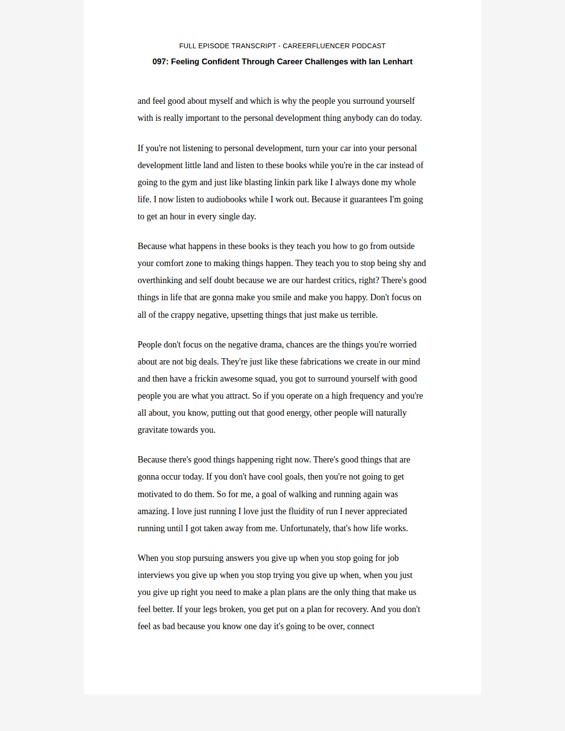FULL EPISODE TRANSCRIPT - CAREERFLUENCER PODCAST
097: Feeling Confident Through Career Challenges with Ian Lenhart
and feel good about myself and which is why the people you surround yourself with is really important to the personal development thing anybody can do today.
If you're not listening to personal development, turn your car into your personal development little land and listen to these books while you're in the car instead of going to the gym and just like blasting linkin park like I always done my whole life. I now listen to audiobooks while I work out. Because it guarantees I'm going to get an hour in every single day.
Because what happens in these books is they teach you how to go from outside your comfort zone to making things happen. They teach you to stop being shy and overthinking and self doubt because we are our hardest critics, right? There's good things in life that are gonna make you smile and make you happy. Don't focus on all of the crappy negative, upsetting things that just make us terrible.
People don't focus on the negative drama, chances are the things you're worried about are not big deals. They're just like these fabrications we create in our mind and then have a frickin awesome squad, you got to surround yourself with good people you are what you attract. So if you operate on a high frequency and you're all about, you know, putting out that good energy, other people will naturally gravitate towards you.
Because there's good things happening right now. There's good things that are gonna occur today. If you don't have cool goals, then you're not going to get motivated to do them. So for me, a goal of walking and running again was amazing. I love just running I love just the fluidity of run I never appreciated running until I got taken away from me. Unfortunately, that's how life works.
When you stop pursuing answers you give up when you stop going for job interviews you give up when you stop trying you give up when, when you just you give up right you need to make a plan plans are the only thing that make us feel better. If your legs broken, you get put on a plan for recovery. And you don't feel as bad because you know one day it's going to be over, connect